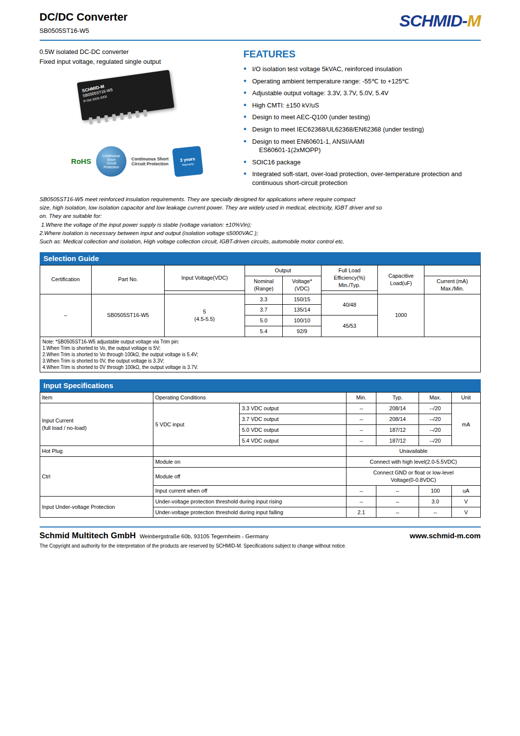DC/DC Converter
SB0505ST16-W5
SCHMID-M
0.5W isolated DC-DC converter
Fixed input voltage, regulated single output
SCHMID-M
SB0505ST16-W5
P-XX-XXX-XXX
RoHS
Continuous
Short
Circuit
Protection
Continuous Short
Circuit Protection
3 years
Warranty
FEATURES
I/O isolation test voltage 5kVAC, reinforced insulation
Operating ambient temperature range: -55℃ to +125℃
Adjustable output voltage: 3.3V, 3.7V, 5.0V, 5.4V
High CMTI: ±150 kV/uS
Design to meet AEC-Q100 (under testing)
Design to meet IEC62368/UL62368/EN62368 (under testing)
Design to meet EN60601-1, ANSI/AAMIES60601-1(2xMOPP)
SOIC16 package
Integrated soft-start, over-load protection, over-temperature protection and continuous short-circuit protection
SB0505ST16-W5 meet reinforced insulation requirements. They are specially designed for applications where require compact
size, high isolation, low isolation capacitor and low leakage current power. They are widely used in medical, electricity, IGBT driver and so
on. They are suitable for:
1.Where the voltage of the input power supply is stable (voltage variation: ±10%Vin);
2.Where isolation is necessary between input and output (isolation voltage ≤5000VAC );
Such as: Medical collection and isolation, High voltage collection circuit, IGBT-driven circuits, automobile motor control etc.
Selection Guide
| Certification | Part No. | Input Voltage(VDC) | Output | Full Load Efficiency(%) Min./Typ. | Capacitive Load(uF) |
| --- | --- | --- | --- | --- | --- |
| Nominal (Range) | Voltage* (VDC) | Current (mA) Max./Min. |
| -- | SB0505ST16-W5 | 5 (4.5-5.5) | 3.3 | 150/15 | 40/48 | 1000 |
| 3.7 | 135/14 |
| 5.0 | 100/10 | 45/53 |
| 5.4 | 92/9 |
Note: *SB0505ST16-W5 adjustable output voltage via Trim pin:
1.When Trim is shorted to Vo, the output voltage is 5V;
2.When Trim is shorted to Vo through 100kΩ, the output voltage is 5.4V;
3.When Trim is shorted to 0V, the output voltage is 3.3V;
4.When Trim is shorted to 0V through 100kΩ, the output voltage is 3.7V.
Input Specifications
| Item | Operating Conditions | Min. | Typ. | Max. | Unit |
| --- | --- | --- | --- | --- | --- |
| Input Current (full load / no-load) | 5 VDC input | 3.3 VDC output | -- | 208/14 | --/20 | mA |
| 3.7 VDC output | -- | 208/14 | --/20 |
| 5.0 VDC output | -- | 187/12 | --/20 |
| 5.4 VDC output | -- | 187/12 | --/20 |
| Hot Plug | | Unavailable |
| Ctrl | Module on | Connect with high level(2.0-5.5VDC) |
| Module off | Connect GND or float or low-level Voltage(0-0.8VDC) |
| Input current when off | -- | -- | 100 | uA |
| Input Under-voltage Protection | Under-voltage protection threshold during input rising | -- | -- | 3.0 | V |
| Under-voltage protection threshold during input falling | 2.1 | -- | -- | V |
Schmid Multitech GmbH Weinbergstraße 60b, 93105 Tegernheim - Germany www.schmid-m.com
The Copyright and authority for the interpretation of the products are reserved by SCHMID-M. Specifications subject to change without notice.